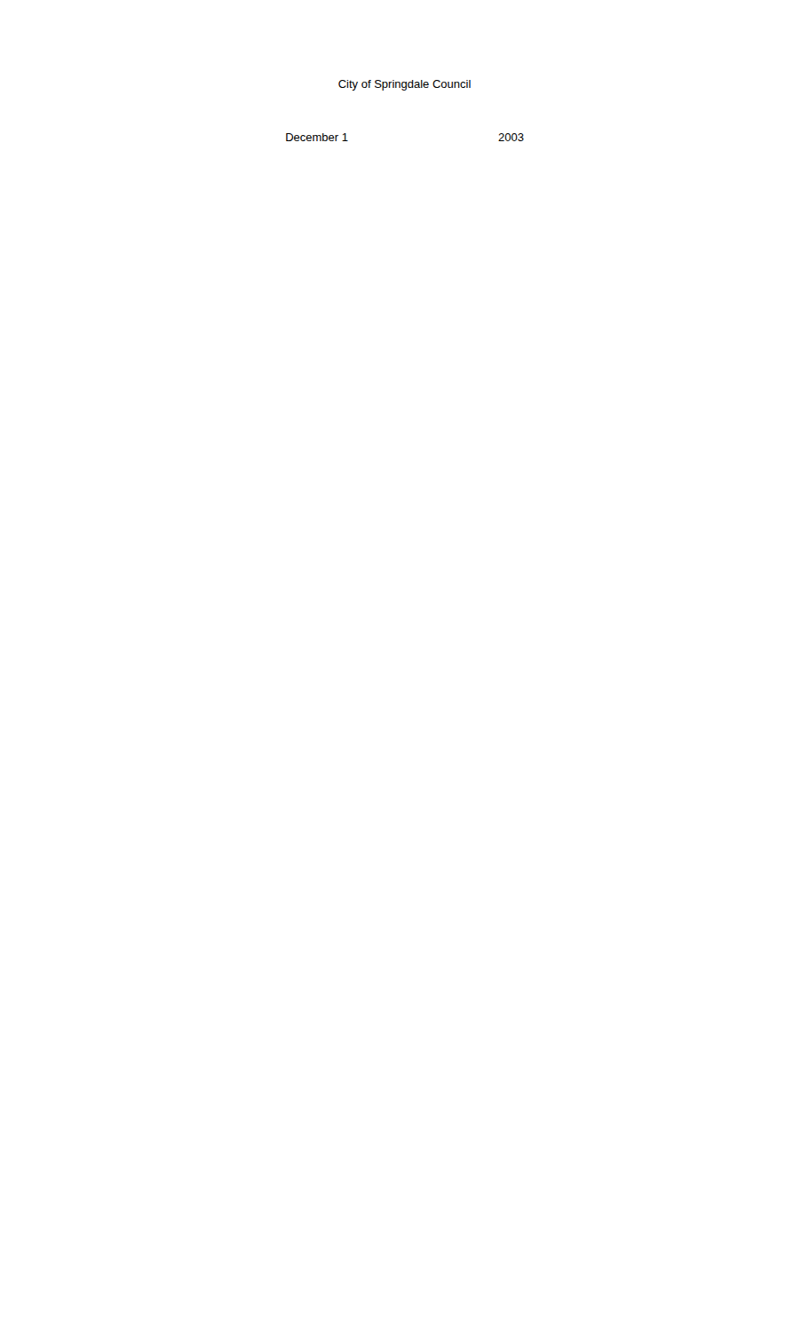City of Springdale Council
December 12003